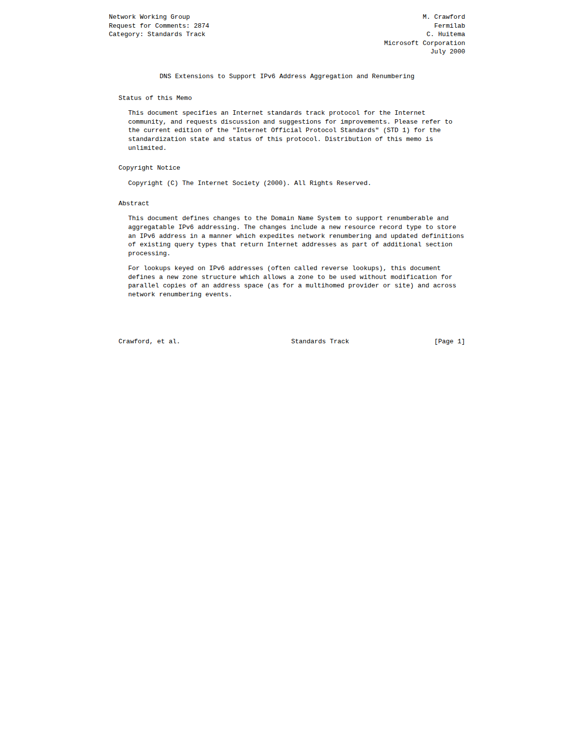Network Working Group M. Crawford
Request for Comments: 2874 Fermilab
Category: Standards Track C. Huitema
Microsoft Corporation
July 2000
DNS Extensions to Support IPv6 Address Aggregation and Renumbering
Status of this Memo
This document specifies an Internet standards track protocol for the Internet community, and requests discussion and suggestions for improvements. Please refer to the current edition of the "Internet Official Protocol Standards" (STD 1) for the standardization state and status of this protocol. Distribution of this memo is unlimited.
Copyright Notice
Copyright (C) The Internet Society (2000). All Rights Reserved.
Abstract
This document defines changes to the Domain Name System to support renumberable and aggregatable IPv6 addressing. The changes include a new resource record type to store an IPv6 address in a manner which expedites network renumbering and updated definitions of existing query types that return Internet addresses as part of additional section processing.
For lookups keyed on IPv6 addresses (often called reverse lookups), this document defines a new zone structure which allows a zone to be used without modification for parallel copies of an address space (as for a multihomed provider or site) and across network renumbering events.
Crawford, et al. Standards Track [Page 1]